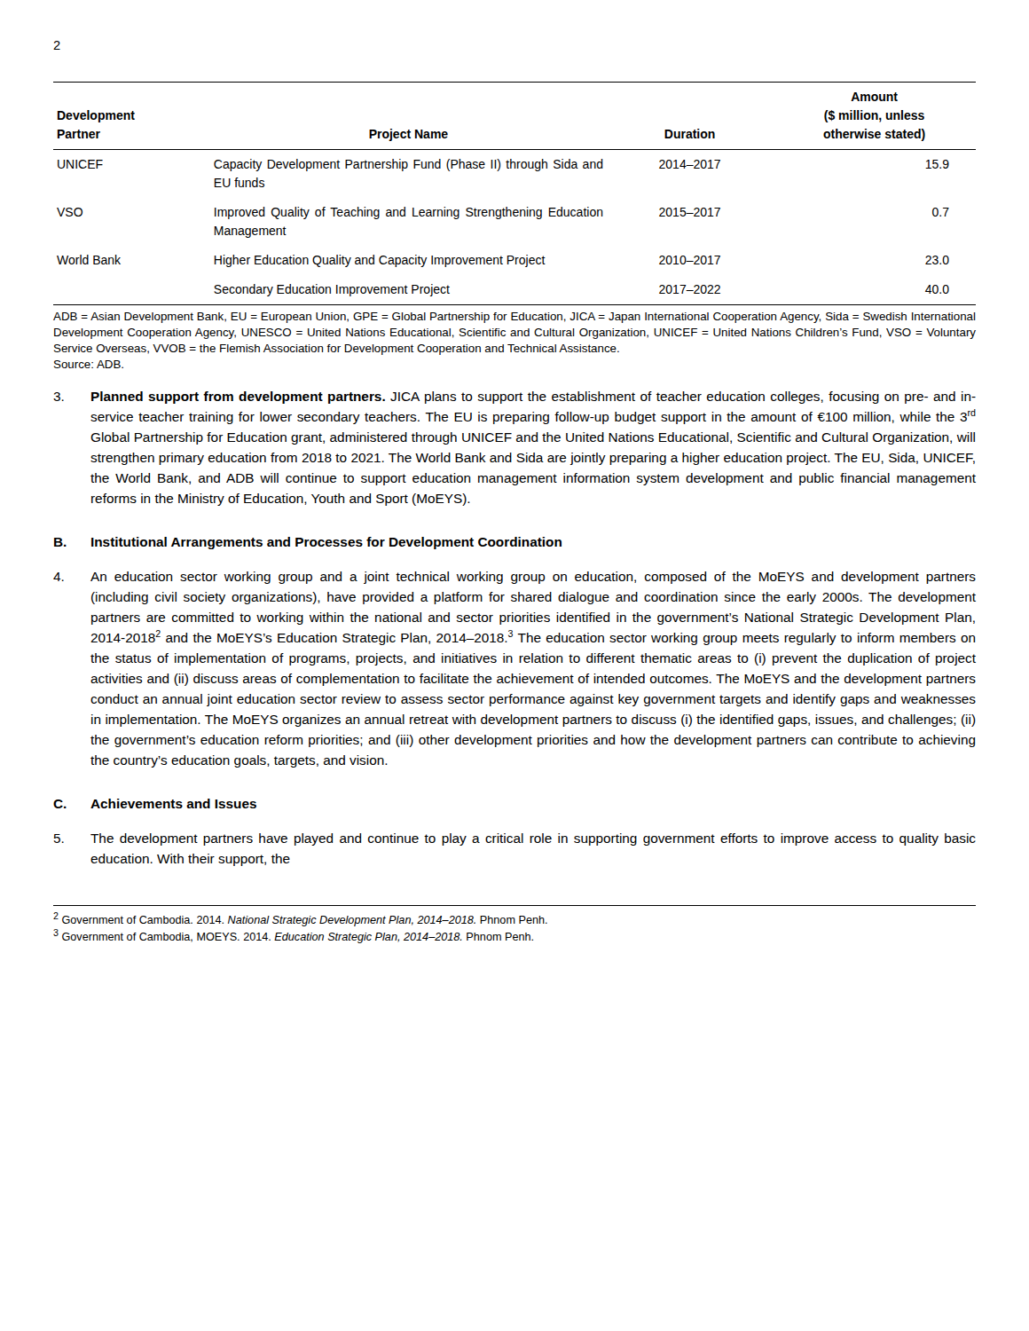2
| Development Partner | Project Name | Duration | Amount ($ million, unless otherwise stated) |
| --- | --- | --- | --- |
| UNICEF | Capacity Development Partnership Fund (Phase II) through Sida and EU funds | 2014–2017 | 15.9 |
| VSO | Improved Quality of Teaching and Learning Strengthening Education Management | 2015–2017 | 0.7 |
| World Bank | Higher Education Quality and Capacity Improvement Project | 2010–2017 | 23.0 |
| | Secondary Education Improvement Project | 2017–2022 | 40.0 |
ADB = Asian Development Bank, EU = European Union, GPE = Global Partnership for Education, JICA = Japan International Cooperation Agency, Sida = Swedish International Development Cooperation Agency, UNESCO = United Nations Educational, Scientific and Cultural Organization, UNICEF = United Nations Children’s Fund, VSO = Voluntary Service Overseas, VVOB = the Flemish Association for Development Cooperation and Technical Assistance.
Source: ADB.
3.
Planned support from development partners. JICA plans to support the establishment of teacher education colleges, focusing on pre- and in-service teacher training for lower secondary teachers. The EU is preparing follow-up budget support in the amount of €100 million, while the 3rd Global Partnership for Education grant, administered through UNICEF and the United Nations Educational, Scientific and Cultural Organization, will strengthen primary education from 2018 to 2021. The World Bank and Sida are jointly preparing a higher education project. The EU, Sida, UNICEF, the World Bank, and ADB will continue to support education management information system development and public financial management reforms in the Ministry of Education, Youth and Sport (MoEYS).
B. Institutional Arrangements and Processes for Development Coordination
4.
An education sector working group and a joint technical working group on education, composed of the MoEYS and development partners (including civil society organizations), have provided a platform for shared dialogue and coordination since the early 2000s. The development partners are committed to working within the national and sector priorities identified in the government’s National Strategic Development Plan, 2014-20182 and the MoEYS’s Education Strategic Plan, 2014–2018.3 The education sector working group meets regularly to inform members on the status of implementation of programs, projects, and initiatives in relation to different thematic areas to (i) prevent the duplication of project activities and (ii) discuss areas of complementation to facilitate the achievement of intended outcomes. The MoEYS and the development partners conduct an annual joint education sector review to assess sector performance against key government targets and identify gaps and weaknesses in implementation. The MoEYS organizes an annual retreat with development partners to discuss (i) the identified gaps, issues, and challenges; (ii) the government’s education reform priorities; and (iii) other development priorities and how the development partners can contribute to achieving the country’s education goals, targets, and vision.
C. Achievements and Issues
5.
The development partners have played and continue to play a critical role in supporting government efforts to improve access to quality basic education. With their support, the
2 Government of Cambodia. 2014. National Strategic Development Plan, 2014–2018. Phnom Penh.
3 Government of Cambodia, MOEYS. 2014. Education Strategic Plan, 2014–2018. Phnom Penh.